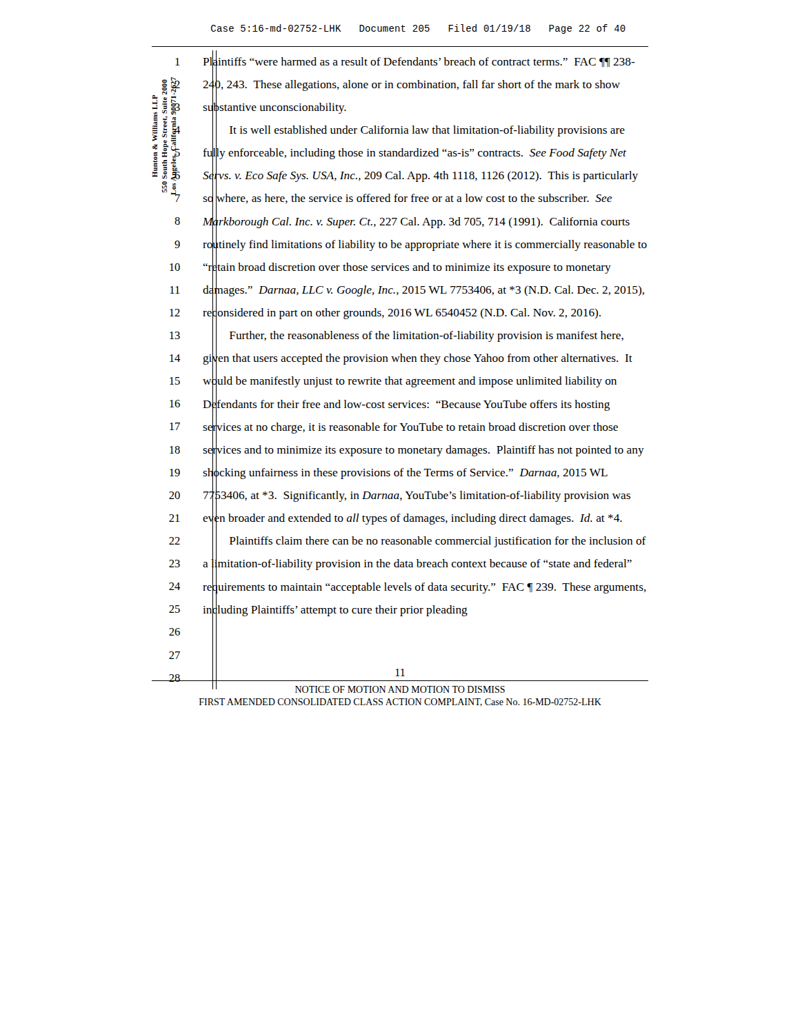Case 5:16-md-02752-LHK Document 205 Filed 01/19/18 Page 22 of 40
1
2
3
4
5
6
7
8
9
10
11
12
13
14
15
16
17
18
19
20
21
22
23
24
25
26
27
28
Hunton & Williams LLP
550 South Hope Street, Suite 2000
Los Angeles, California 90071-2627
Plaintiffs “were harmed as a result of Defendants’ breach of contract terms.” FAC ¶¶ 238-240, 243. These allegations, alone or in combination, fall far short of the mark to show substantive unconscionability.
It is well established under California law that limitation-of-liability provisions are fully enforceable, including those in standardized “as-is” contracts. See Food Safety Net Servs. v. Eco Safe Sys. USA, Inc., 209 Cal. App. 4th 1118, 1126 (2012). This is particularly so where, as here, the service is offered for free or at a low cost to the subscriber. See Markborough Cal. Inc. v. Super. Ct., 227 Cal. App. 3d 705, 714 (1991). California courts routinely find limitations of liability to be appropriate where it is commercially reasonable to “retain broad discretion over those services and to minimize its exposure to monetary damages.” Darnaa, LLC v. Google, Inc., 2015 WL 7753406, at *3 (N.D. Cal. Dec. 2, 2015), reconsidered in part on other grounds, 2016 WL 6540452 (N.D. Cal. Nov. 2, 2016).
Further, the reasonableness of the limitation-of-liability provision is manifest here, given that users accepted the provision when they chose Yahoo from other alternatives. It would be manifestly unjust to rewrite that agreement and impose unlimited liability on Defendants for their free and low-cost services: “Because YouTube offers its hosting services at no charge, it is reasonable for YouTube to retain broad discretion over those services and to minimize its exposure to monetary damages. Plaintiff has not pointed to any shocking unfairness in these provisions of the Terms of Service.” Darnaa, 2015 WL 7753406, at *3. Significantly, in Darnaa, YouTube’s limitation-of-liability provision was even broader and extended to all types of damages, including direct damages. Id. at *4.
Plaintiffs claim there can be no reasonable commercial justification for the inclusion of a limitation-of-liability provision in the data breach context because of “state and federal” requirements to maintain “acceptable levels of data security.” FAC ¶ 239. These arguments, including Plaintiffs’ attempt to cure their prior pleading
11
NOTICE OF MOTION AND MOTION TO DISMISS
FIRST AMENDED CONSOLIDATED CLASS ACTION COMPLAINT, Case No. 16-MD-02752-LHK